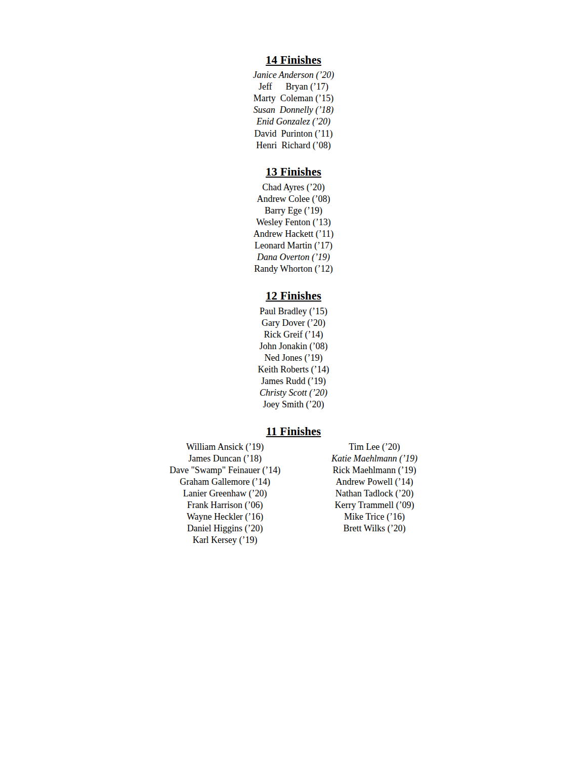14 Finishes
Janice Anderson (’20)
Jeff Bryan (’17)
Marty Coleman (’15)
Susan Donnelly (’18)
Enid Gonzalez (’20)
David Purinton (’11)
Henri Richard (’08)
13 Finishes
Chad Ayres (’20)
Andrew Colee (’08)
Barry Ege (’19)
Wesley Fenton (’13)
Andrew Hackett (’11)
Leonard Martin (’17)
Dana Overton (’19)
Randy Whorton (’12)
12 Finishes
Paul Bradley (’15)
Gary Dover (’20)
Rick Greif (’14)
John Jonakin (’08)
Ned Jones (’19)
Keith Roberts (’14)
James Rudd (’19)
Christy Scott (’20)
Joey Smith (’20)
11 Finishes
William Ansick (’19)
James Duncan (’18)
Dave "Swamp" Feinauer (’14)
Graham Gallemore (’14)
Lanier Greenhaw (’20)
Frank Harrison (’06)
Wayne Heckler (’16)
Daniel Higgins (’20)
Karl Kersey (’19)
Tim Lee (’20)
Katie Maehlmann (’19)
Rick Maehlmann (’19)
Andrew Powell (’14)
Nathan Tadlock (’20)
Kerry Trammell (’09)
Mike Trice (’16)
Brett Wilks (’20)